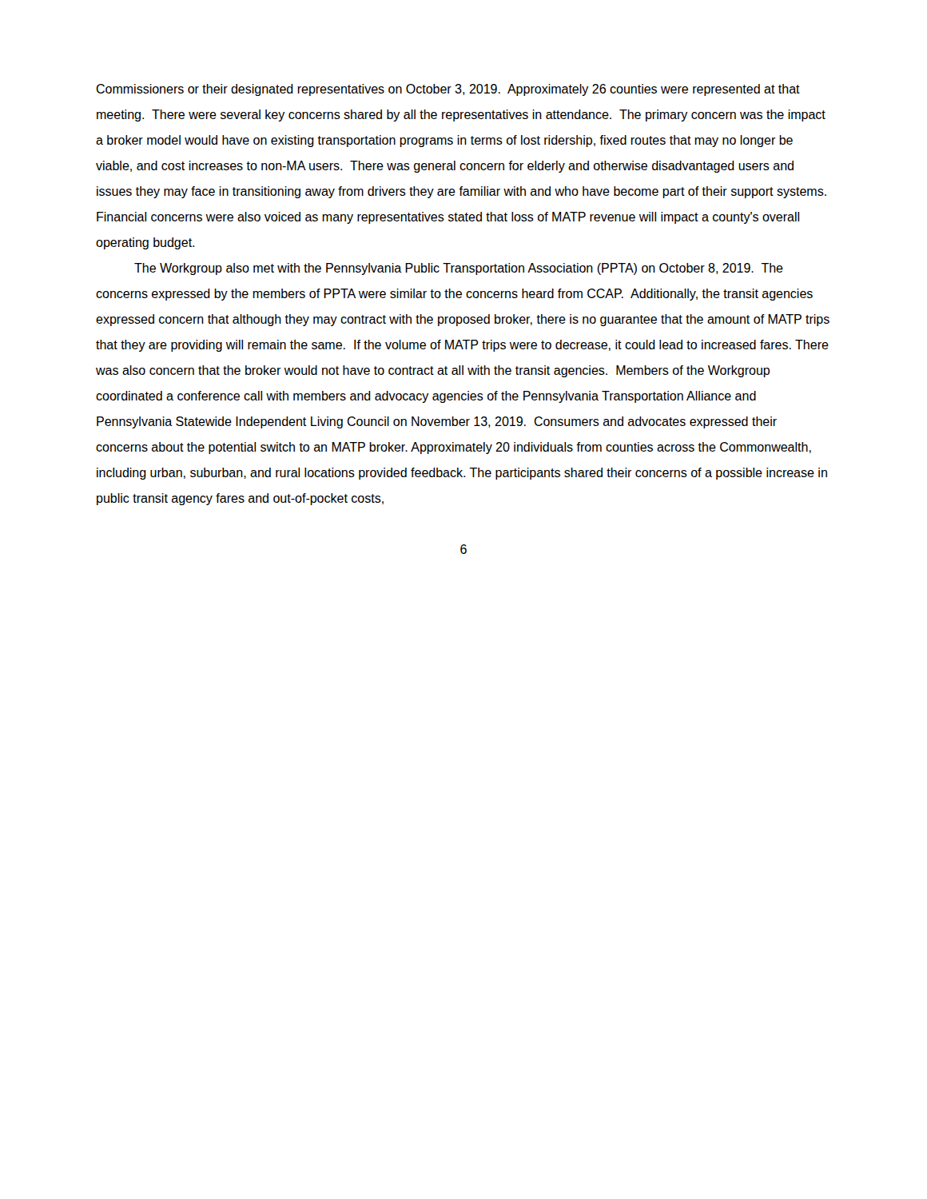Commissioners or their designated representatives on October 3, 2019. Approximately 26 counties were represented at that meeting. There were several key concerns shared by all the representatives in attendance. The primary concern was the impact a broker model would have on existing transportation programs in terms of lost ridership, fixed routes that may no longer be viable, and cost increases to non-MA users. There was general concern for elderly and otherwise disadvantaged users and issues they may face in transitioning away from drivers they are familiar with and who have become part of their support systems. Financial concerns were also voiced as many representatives stated that loss of MATP revenue will impact a county's overall operating budget.
The Workgroup also met with the Pennsylvania Public Transportation Association (PPTA) on October 8, 2019. The concerns expressed by the members of PPTA were similar to the concerns heard from CCAP. Additionally, the transit agencies expressed concern that although they may contract with the proposed broker, there is no guarantee that the amount of MATP trips that they are providing will remain the same. If the volume of MATP trips were to decrease, it could lead to increased fares. There was also concern that the broker would not have to contract at all with the transit agencies. Members of the Workgroup coordinated a conference call with members and advocacy agencies of the Pennsylvania Transportation Alliance and Pennsylvania Statewide Independent Living Council on November 13, 2019. Consumers and advocates expressed their concerns about the potential switch to an MATP broker. Approximately 20 individuals from counties across the Commonwealth, including urban, suburban, and rural locations provided feedback. The participants shared their concerns of a possible increase in public transit agency fares and out-of-pocket costs,
6